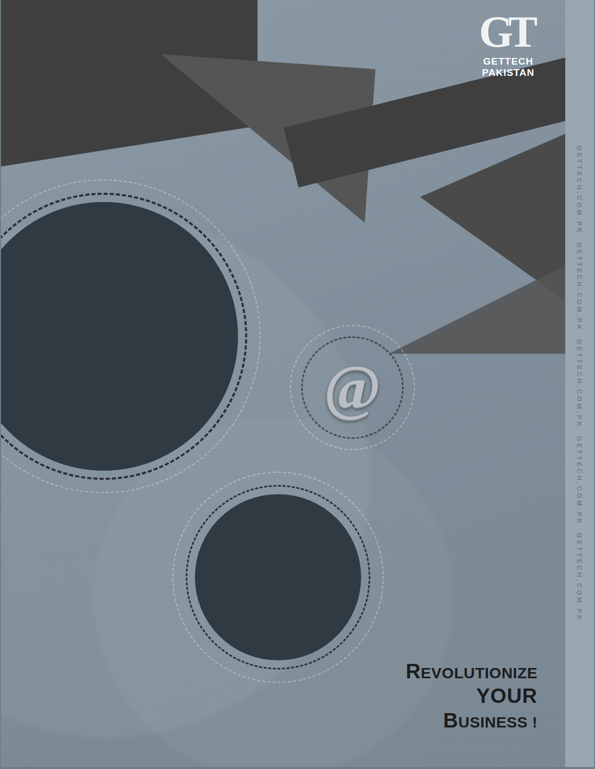GT
GETTECH
PAKISTAN
@
REVOLUTIONIZE
YOUR
BUSINESS !
GETTECH.COM.PK GETTECH.COM.PK GETTECH.COM.PK GETTECH.COM.PK GETTECH.COM.PK